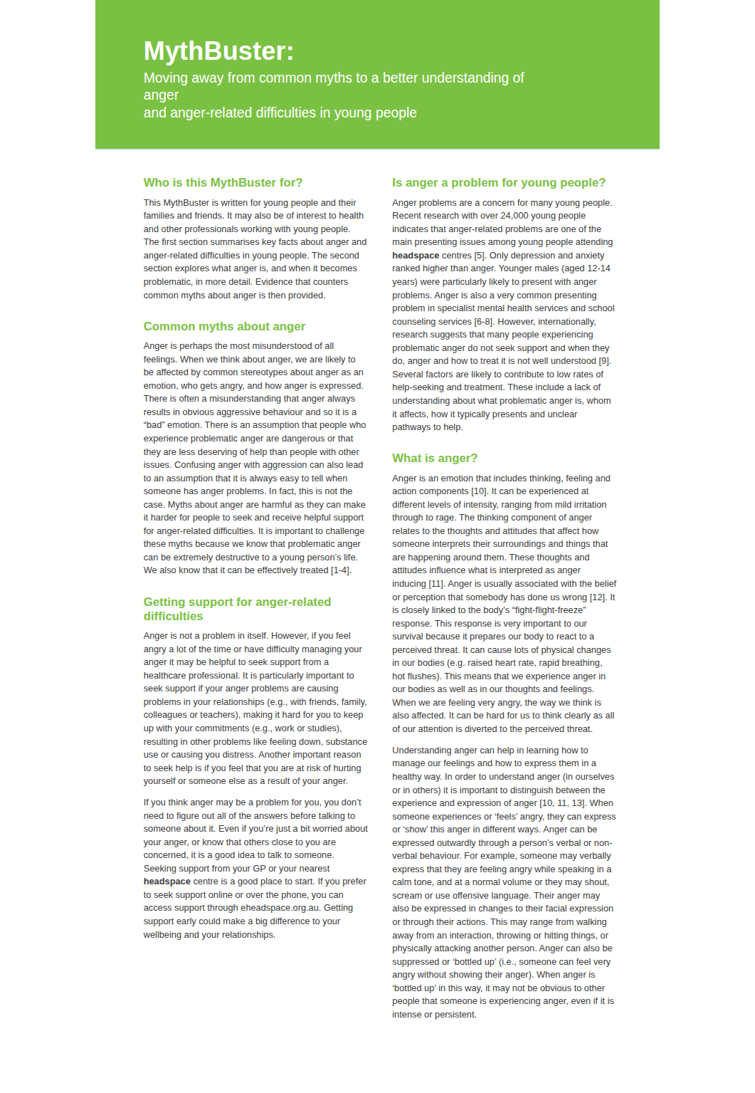MythBuster:
Moving away from common myths to a better understanding of anger
and anger-related difficulties in young people
Who is this MythBuster for?
This MythBuster is written for young people and their families and friends. It may also be of interest to health and other professionals working with young people. The first section summarises key facts about anger and anger-related difficulties in young people. The second section explores what anger is, and when it becomes problematic, in more detail. Evidence that counters common myths about anger is then provided.
Common myths about anger
Anger is perhaps the most misunderstood of all feelings. When we think about anger, we are likely to be affected by common stereotypes about anger as an emotion, who gets angry, and how anger is expressed. There is often a misunderstanding that anger always results in obvious aggressive behaviour and so it is a “bad” emotion. There is an assumption that people who experience problematic anger are dangerous or that they are less deserving of help than people with other issues. Confusing anger with aggression can also lead to an assumption that it is always easy to tell when someone has anger problems. In fact, this is not the case. Myths about anger are harmful as they can make it harder for people to seek and receive helpful support for anger-related difficulties. It is important to challenge these myths because we know that problematic anger can be extremely destructive to a young person’s life. We also know that it can be effectively treated [1-4].
Getting support for anger-related difficulties
Anger is not a problem in itself. However, if you feel angry a lot of the time or have difficulty managing your anger it may be helpful to seek support from a healthcare professional. It is particularly important to seek support if your anger problems are causing problems in your relationships (e.g., with friends, family, colleagues or teachers), making it hard for you to keep up with your commitments (e.g., work or studies), resulting in other problems like feeling down, substance use or causing you distress. Another important reason to seek help is if you feel that you are at risk of hurting yourself or someone else as a result of your anger.
If you think anger may be a problem for you, you don’t need to figure out all of the answers before talking to someone about it. Even if you’re just a bit worried about your anger, or know that others close to you are concerned, it is a good idea to talk to someone. Seeking support from your GP or your nearest headspace centre is a good place to start. If you prefer to seek support online or over the phone, you can access support through eheadspace.org.au. Getting support early could make a big difference to your wellbeing and your relationships.
Is anger a problem for young people?
Anger problems are a concern for many young people. Recent research with over 24,000 young people indicates that anger-related problems are one of the main presenting issues among young people attending headspace centres [5]. Only depression and anxiety ranked higher than anger. Younger males (aged 12-14 years) were particularly likely to present with anger problems. Anger is also a very common presenting problem in specialist mental health services and school counseling services [6-8]. However, internationally, research suggests that many people experiencing problematic anger do not seek support and when they do, anger and how to treat it is not well understood [9]. Several factors are likely to contribute to low rates of help-seeking and treatment. These include a lack of understanding about what problematic anger is, whom it affects, how it typically presents and unclear pathways to help.
What is anger?
Anger is an emotion that includes thinking, feeling and action components [10]. It can be experienced at different levels of intensity, ranging from mild irritation through to rage. The thinking component of anger relates to the thoughts and attitudes that affect how someone interprets their surroundings and things that are happening around them. These thoughts and attitudes influence what is interpreted as anger inducing [11]. Anger is usually associated with the belief or perception that somebody has done us wrong [12]. It is closely linked to the body’s “fight-flight-freeze” response. This response is very important to our survival because it prepares our body to react to a perceived threat. It can cause lots of physical changes in our bodies (e.g. raised heart rate, rapid breathing, hot flushes). This means that we experience anger in our bodies as well as in our thoughts and feelings. When we are feeling very angry, the way we think is also affected. It can be hard for us to think clearly as all of our attention is diverted to the perceived threat.
Understanding anger can help in learning how to manage our feelings and how to express them in a healthy way. In order to understand anger (in ourselves or in others) it is important to distinguish between the experience and expression of anger [10, 11, 13]. When someone experiences or ‘feels’ angry, they can express or ‘show’ this anger in different ways. Anger can be expressed outwardly through a person’s verbal or non-verbal behaviour. For example, someone may verbally express that they are feeling angry while speaking in a calm tone, and at a normal volume or they may shout, scream or use offensive language. Their anger may also be expressed in changes to their facial expression or through their actions. This may range from walking away from an interaction, throwing or hitting things, or physically attacking another person. Anger can also be suppressed or ‘bottled up’ (i.e., someone can feel very angry without showing their anger). When anger is ‘bottled up’ in this way, it may not be obvious to other people that someone is experiencing anger, even if it is intense or persistent.